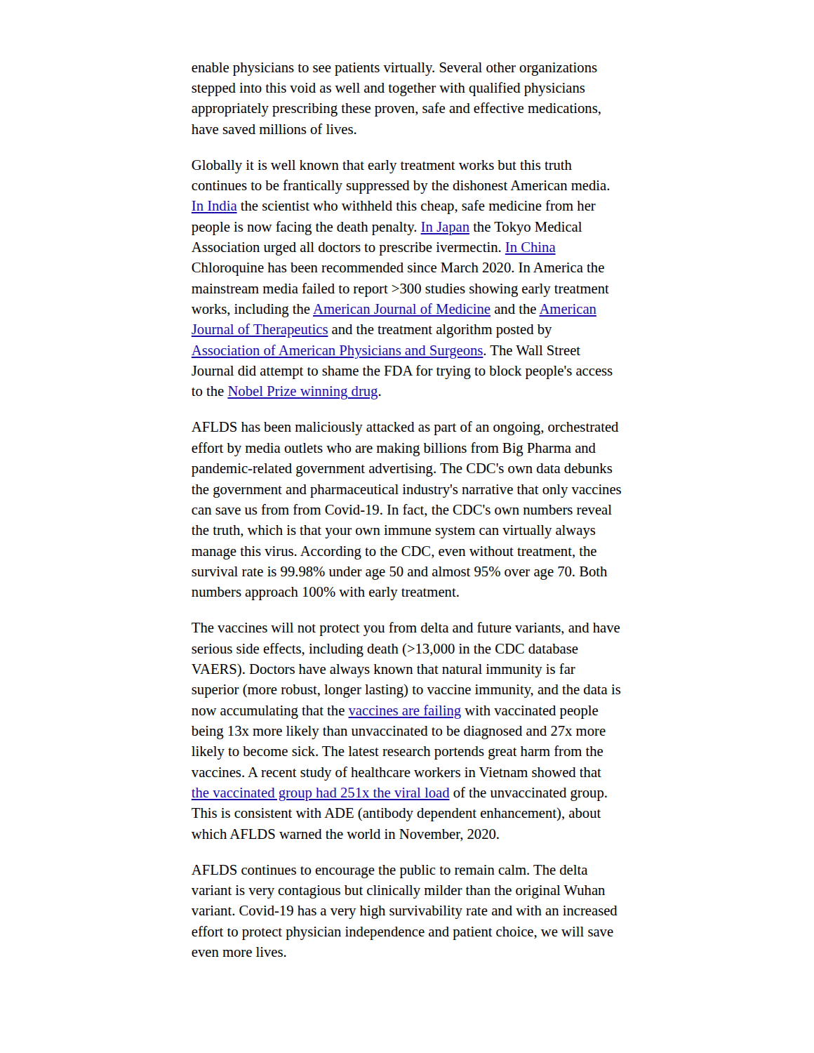enable physicians to see patients virtually. Several other organizations stepped into this void as well and together with qualified physicians appropriately prescribing these proven, safe and effective medications, have saved millions of lives.
Globally it is well known that early treatment works but this truth continues to be frantically suppressed by the dishonest American media. In India the scientist who withheld this cheap, safe medicine from her people is now facing the death penalty. In Japan the Tokyo Medical Association urged all doctors to prescribe ivermectin. In China Chloroquine has been recommended since March 2020. In America the mainstream media failed to report >300 studies showing early treatment works, including the American Journal of Medicine and the American Journal of Therapeutics and the treatment algorithm posted by Association of American Physicians and Surgeons. The Wall Street Journal did attempt to shame the FDA for trying to block people's access to the Nobel Prize winning drug.
AFLDS has been maliciously attacked as part of an ongoing, orchestrated effort by media outlets who are making billions from Big Pharma and pandemic-related government advertising. The CDC's own data debunks the government and pharmaceutical industry's narrative that only vaccines can save us from from Covid-19. In fact, the CDC's own numbers reveal the truth, which is that your own immune system can virtually always manage this virus. According to the CDC, even without treatment, the survival rate is 99.98% under age 50 and almost 95% over age 70. Both numbers approach 100% with early treatment.
The vaccines will not protect you from delta and future variants, and have serious side effects, including death (>13,000 in the CDC database VAERS). Doctors have always known that natural immunity is far superior (more robust, longer lasting) to vaccine immunity, and the data is now accumulating that the vaccines are failing with vaccinated people being 13x more likely than unvaccinated to be diagnosed and 27x more likely to become sick. The latest research portends great harm from the vaccines. A recent study of healthcare workers in Vietnam showed that the vaccinated group had 251x the viral load of the unvaccinated group. This is consistent with ADE (antibody dependent enhancement), about which AFLDS warned the world in November, 2020.
AFLDS continues to encourage the public to remain calm. The delta variant is very contagious but clinically milder than the original Wuhan variant. Covid-19 has a very high survivability rate and with an increased effort to protect physician independence and patient choice, we will save even more lives.